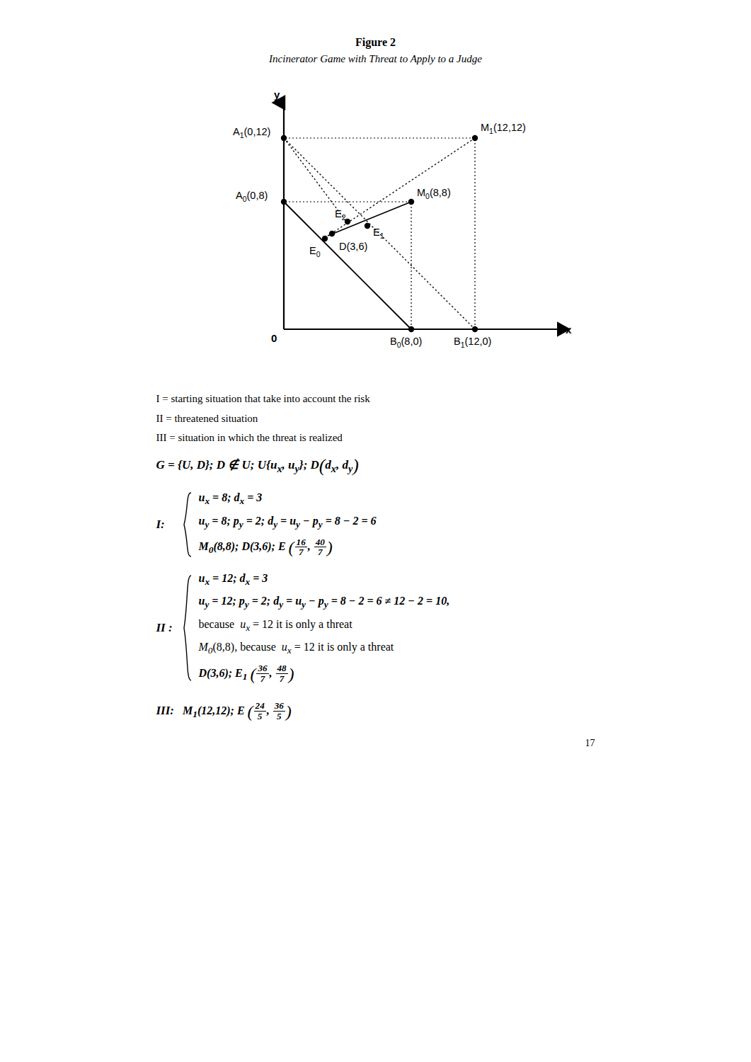Figure 2
Incinerator Game with Threat to Apply to a Judge
y x 0 A1(0,12) M1(12,12) A0(0,8) M0(8,8) E2 E1 D(3,6) E0 B0(8,0) B1(12,0)
I = starting situation that take into account the risk
II = threatened situation
III = situation in which the threat is realized
G = {U, D}; D ∉ U; U{ux, uy}; D(dx, dy)
I:
ux = 8; dx = 3
uy = 8; py = 2; dy = uy − py = 8 − 2 = 6
M0(8,8); D(3,6); E (167, 407)
II :
ux = 12; dx = 3
uy = 12; py = 2; dy = uy − py = 8 − 2 = 6 ≠ 12 − 2 = 10,
because ux = 12 it is only a threat
M0(8,8), because ux = 12 it is only a threat
D(3,6); E1 (367, 487)
III: M1(12,12); E (245, 365)
17